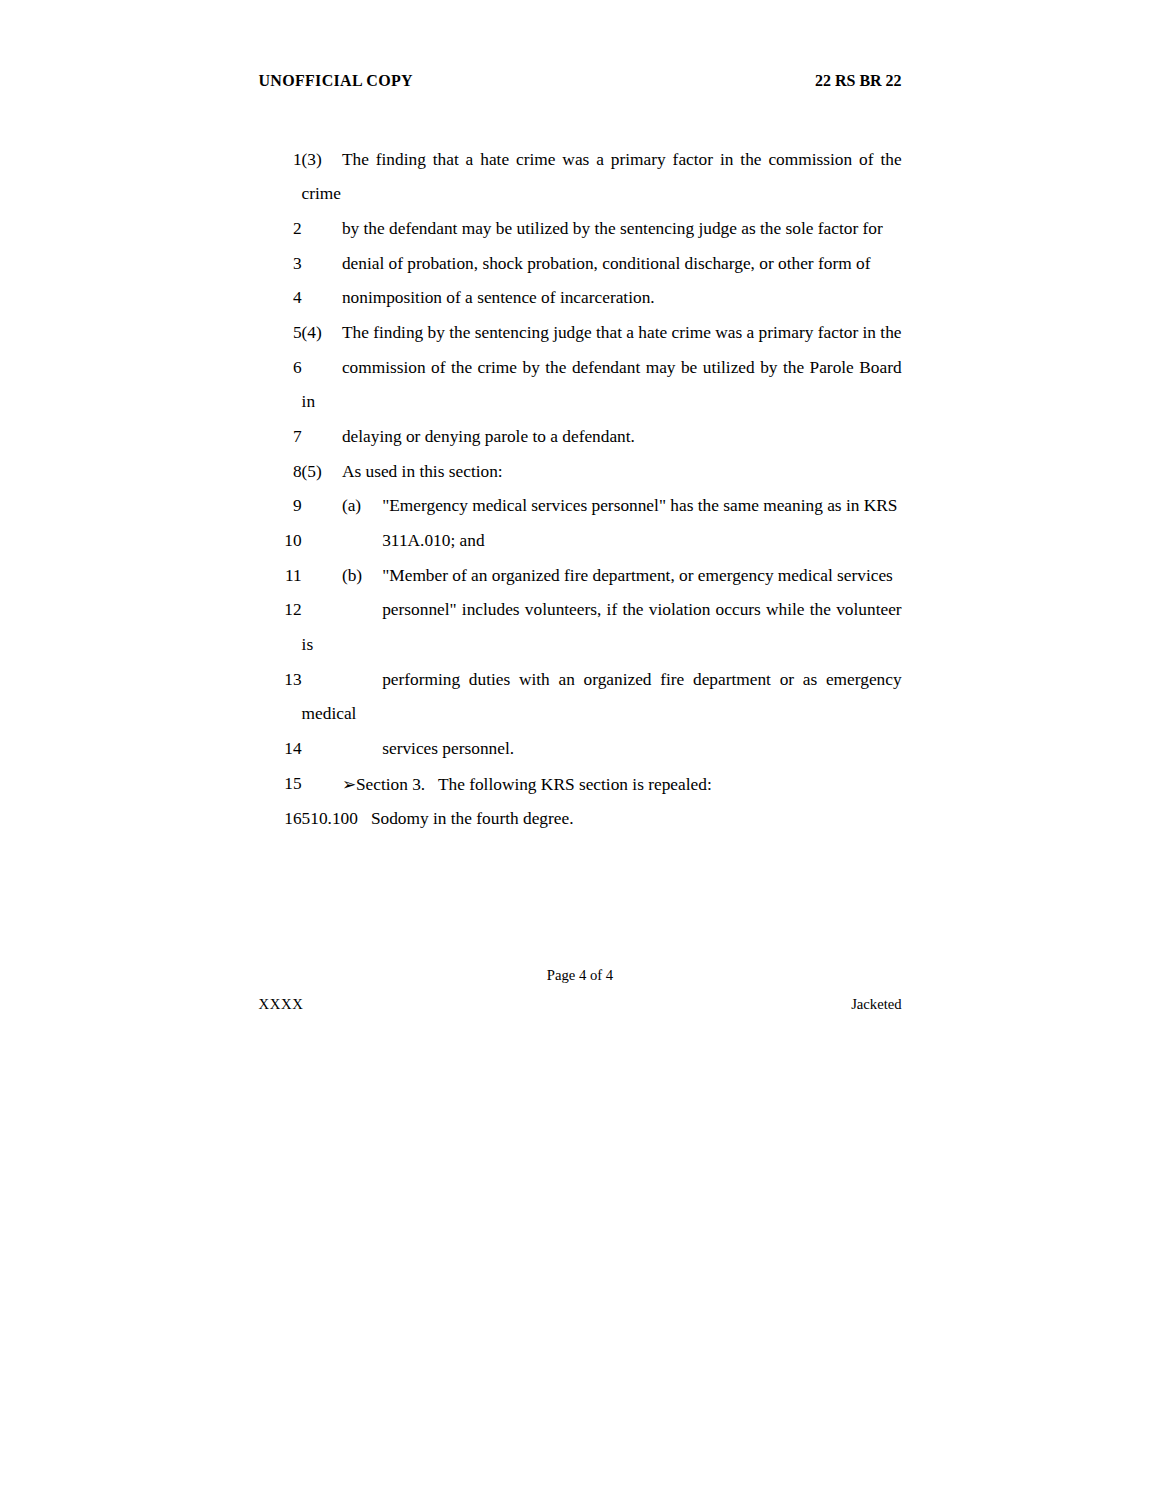UNOFFICIAL COPY 22 RS BR 22
| 1 | (3) The finding that a hate crime was a primary factor in the commission of the crime |
| 2 | by the defendant may be utilized by the sentencing judge as the sole factor for |
| 3 | denial of probation, shock probation, conditional discharge, or other form of |
| 4 | nonimposition of a sentence of incarceration. |
| 5 | (4) The finding by the sentencing judge that a hate crime was a primary factor in the |
| 6 | commission of the crime by the defendant may be utilized by the Parole Board in |
| 7 | delaying or denying parole to a defendant. |
| 8 | (5) As used in this section: |
| 9 | (a) "Emergency medical services personnel" has the same meaning as in KRS |
| 10 | 311A.010; and |
| 11 | (b) "Member of an organized fire department, or emergency medical services |
| 12 | personnel" includes volunteers, if the violation occurs while the volunteer is |
| 13 | performing duties with an organized fire department or as emergency medical |
| 14 | services personnel. |
| 15 | ➢ Section 3. The following KRS section is repealed: |
| 16 | 510.100 Sodomy in the fourth degree. |
Page 4 of 4
XXXX Jacketed